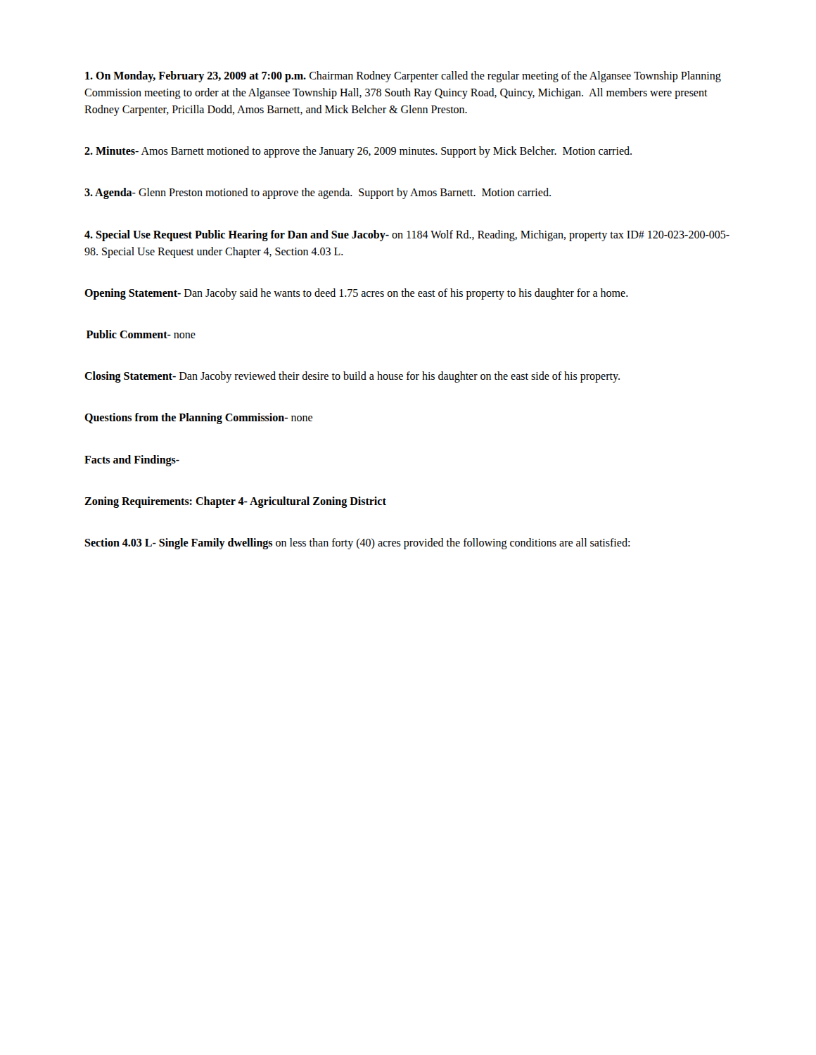1. On Monday, February 23, 2009 at 7:00 p.m. Chairman Rodney Carpenter called the regular meeting of the Algansee Township Planning Commission meeting to order at the Algansee Township Hall, 378 South Ray Quincy Road, Quincy, Michigan. All members were present Rodney Carpenter, Pricilla Dodd, Amos Barnett, and Mick Belcher & Glenn Preston.
2. Minutes- Amos Barnett motioned to approve the January 26, 2009 minutes. Support by Mick Belcher. Motion carried.
3. Agenda- Glenn Preston motioned to approve the agenda. Support by Amos Barnett. Motion carried.
4. Special Use Request Public Hearing for Dan and Sue Jacoby- on 1184 Wolf Rd., Reading, Michigan, property tax ID# 120-023-200-005-98. Special Use Request under Chapter 4, Section 4.03 L.
Opening Statement- Dan Jacoby said he wants to deed 1.75 acres on the east of his property to his daughter for a home.
Public Comment- none
Closing Statement- Dan Jacoby reviewed their desire to build a house for his daughter on the east side of his property.
Questions from the Planning Commission- none
Facts and Findings-
Zoning Requirements: Chapter 4- Agricultural Zoning District
Section 4.03 L- Single Family dwellings on less than forty (40) acres provided the following conditions are all satisfied: